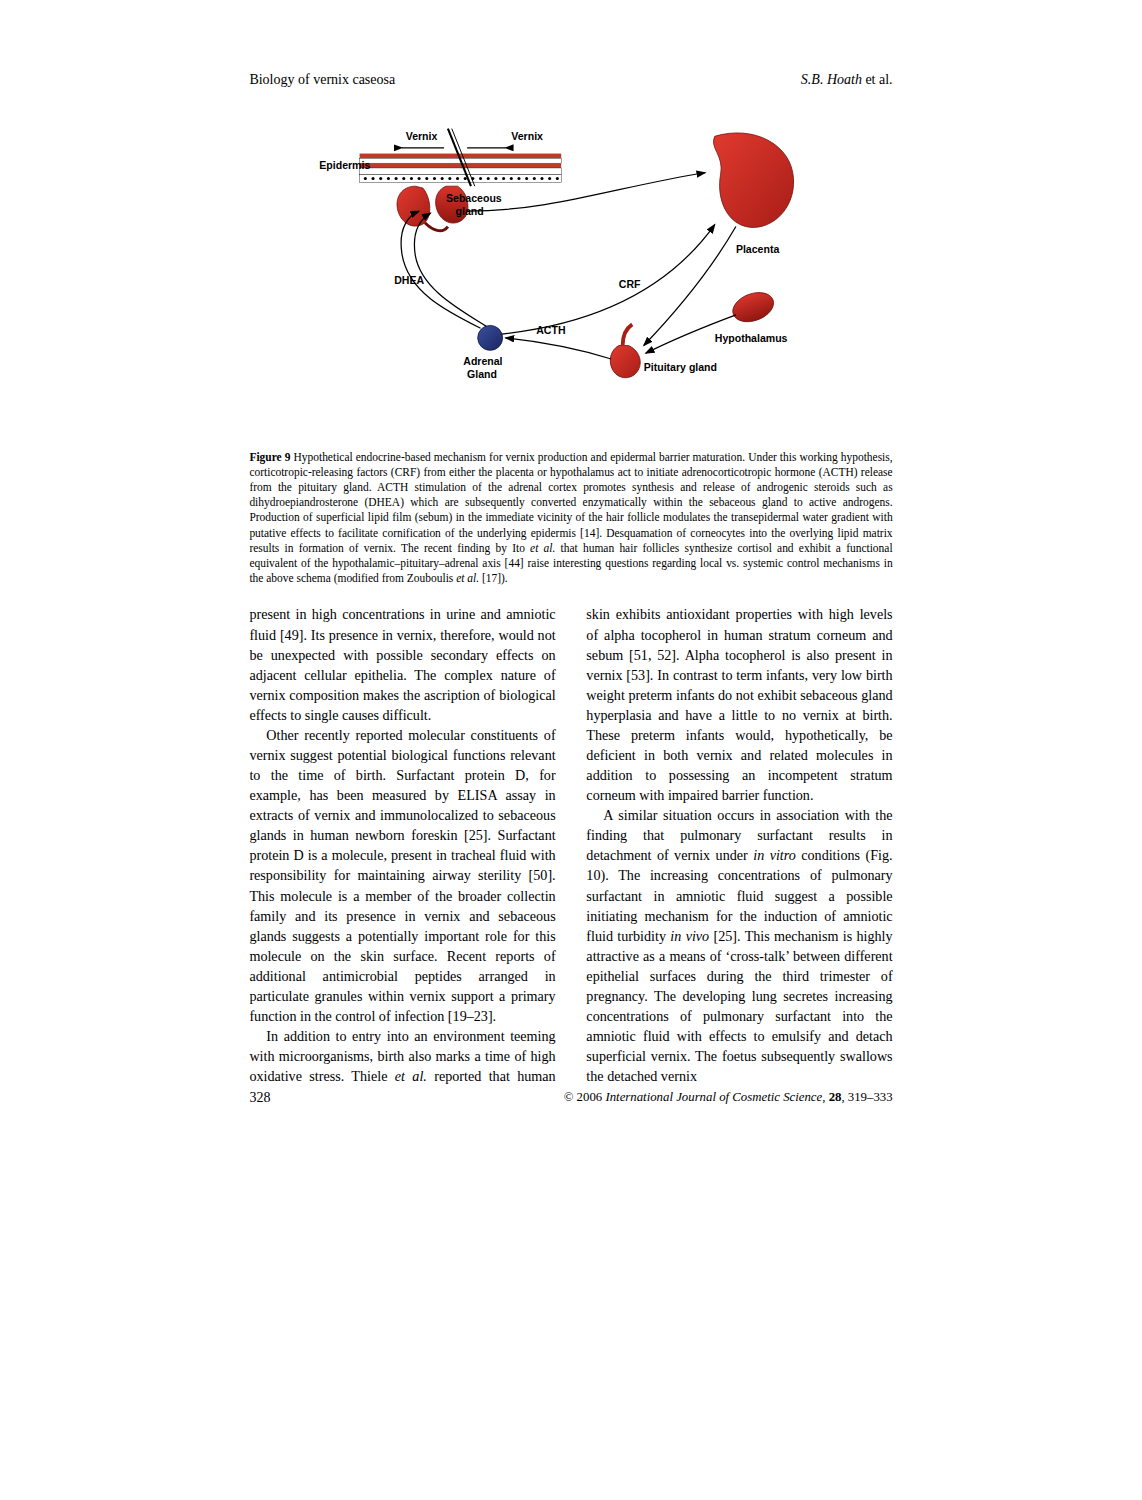Biology of vernix caseosa S.B. Hoath et al.
Vernix Vernix Epidermis Sebaceous gland Placenta Hypothalamus Pituitary gland Adrenal Gland DHEA CRF ACTH
Figure 9 Hypothetical endocrine-based mechanism for vernix production and epidermal barrier maturation. Under this working hypothesis, corticotropic-releasing factors (CRF) from either the placenta or hypothalamus act to initiate adrenocorticotropic hormone (ACTH) release from the pituitary gland. ACTH stimulation of the adrenal cortex promotes synthesis and release of androgenic steroids such as dihydroepiandrosterone (DHEA) which are subsequently converted enzymatically within the sebaceous gland to active androgens. Production of superficial lipid film (sebum) in the immediate vicinity of the hair follicle modulates the transepidermal water gradient with putative effects to facilitate cornification of the underlying epidermis [14]. Desquamation of corneocytes into the overlying lipid matrix results in formation of vernix. The recent finding by Ito et al. that human hair follicles synthesize cortisol and exhibit a functional equivalent of the hypothalamic–pituitary–adrenal axis [44] raise interesting questions regarding local vs. systemic control mechanisms in the above schema (modified from Zouboulis et al. [17]).
present in high concentrations in urine and amniotic fluid [49]. Its presence in vernix, therefore, would not be unexpected with possible secondary effects on adjacent cellular epithelia. The complex nature of vernix composition makes the ascription of biological effects to single causes difficult.
Other recently reported molecular constituents of vernix suggest potential biological functions relevant to the time of birth. Surfactant protein D, for example, has been measured by ELISA assay in extracts of vernix and immunolocalized to sebaceous glands in human newborn foreskin [25]. Surfactant protein D is a molecule, present in tracheal fluid with responsibility for maintaining airway sterility [50]. This molecule is a member of the broader collectin family and its presence in vernix and sebaceous glands suggests a potentially important role for this molecule on the skin surface. Recent reports of additional antimicrobial peptides arranged in particulate granules within vernix support a primary function in the control of infection [19–23].
In addition to entry into an environment teeming with microorganisms, birth also marks a time of high oxidative stress. Thiele et al. reported that human skin exhibits antioxidant properties with high levels of alpha tocopherol in human stratum corneum and sebum [51, 52]. Alpha tocopherol is also present in vernix [53]. In contrast to term infants, very low birth weight preterm infants do not exhibit sebaceous gland hyperplasia and have a little to no vernix at birth. These preterm infants would, hypothetically, be deficient in both vernix and related molecules in addition to possessing an incompetent stratum corneum with impaired barrier function.
A similar situation occurs in association with the finding that pulmonary surfactant results in detachment of vernix under in vitro conditions (Fig. 10). The increasing concentrations of pulmonary surfactant in amniotic fluid suggest a possible initiating mechanism for the induction of amniotic fluid turbidity in vivo [25]. This mechanism is highly attractive as a means of ‘cross-talk’ between different epithelial surfaces during the third trimester of pregnancy. The developing lung secretes increasing concentrations of pulmonary surfactant into the amniotic fluid with effects to emulsify and detach superficial vernix. The foetus subsequently swallows the detached vernix
328 © 2006 International Journal of Cosmetic Science, 28, 319–333